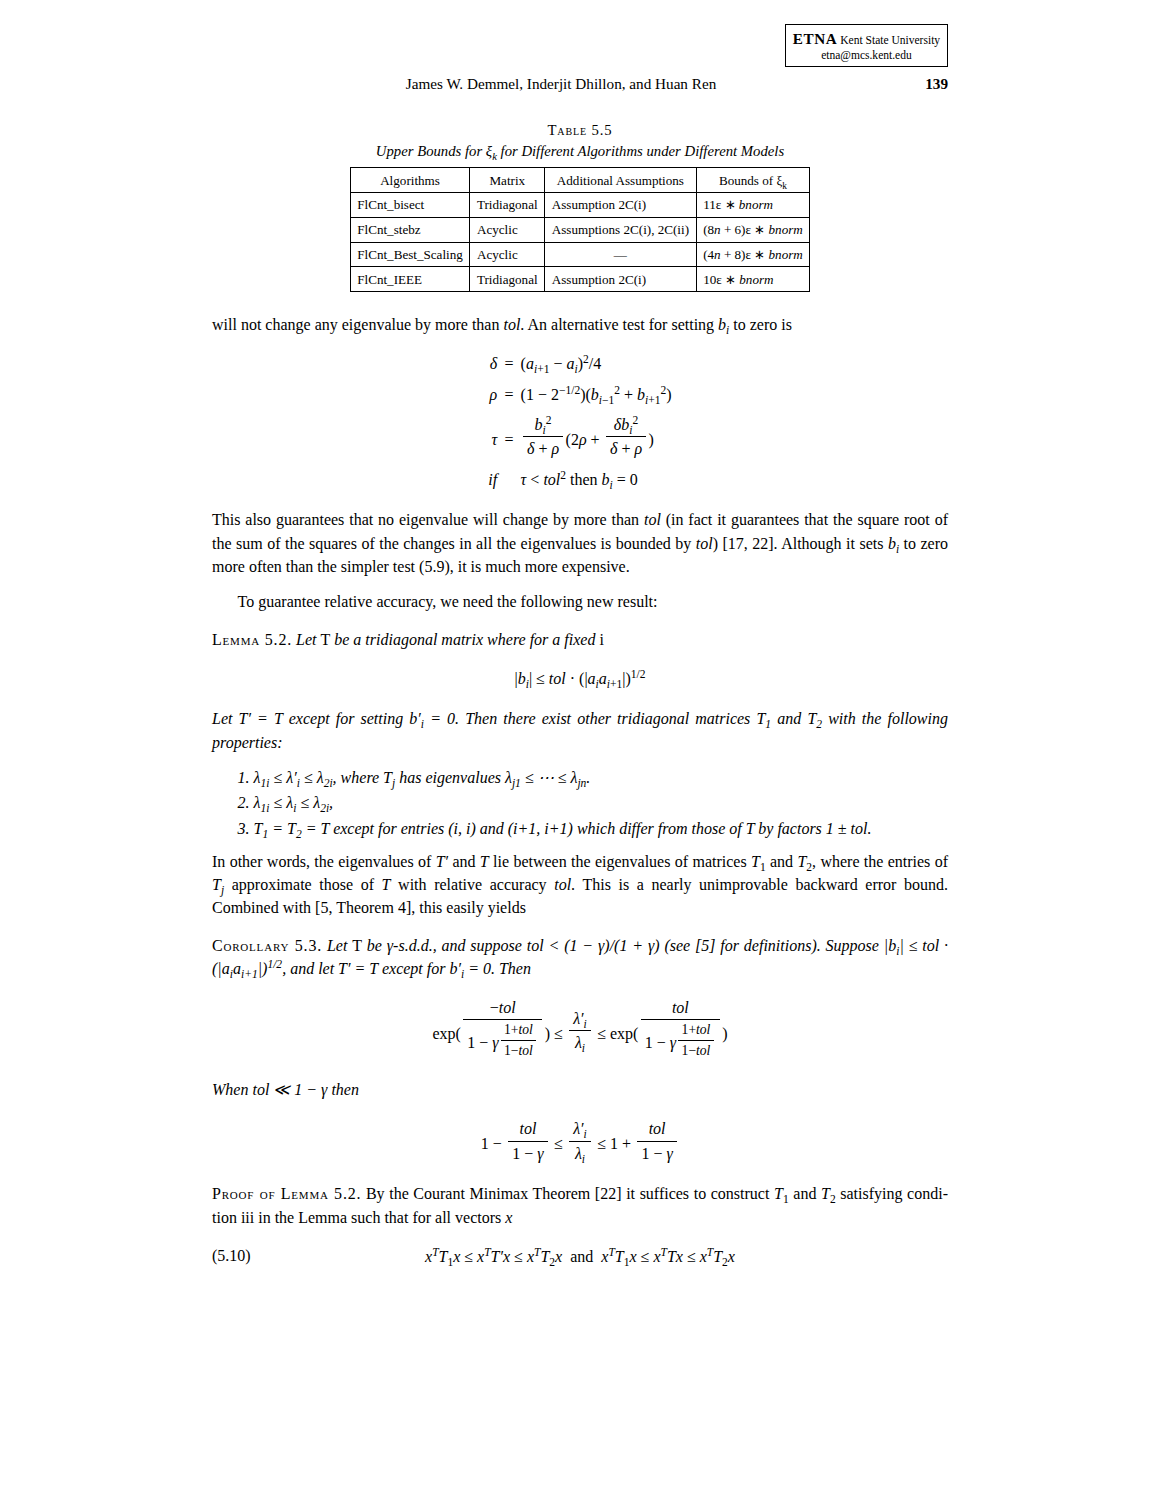ETNA Kent State University
etna@mcs.kent.edu
James W. Demmel, Inderjit Dhillon, and Huan Ren 139
Table 5.5 Upper Bounds for ξk for Different Algorithms under Different Models
| Algorithms | Matrix | Additional Assumptions | Bounds of ξ k |
| --- | --- | --- | --- |
| FlCnt_bisect | Tridiagonal | Assumption 2C(i) | 11ε ∗ bnorm |
| FlCnt_stebz | Acyclic | Assumptions 2C(i), 2C(ii) | (8 n + 6)ε ∗ bnorm |
| FlCnt_Best_Scaling | Acyclic | — | (4 n + 8)ε ∗ bnorm |
| FlCnt_IEEE | Tridiagonal | Assumption 2C(i) | 10ε ∗ bnorm |
will not change any eigenvalue by more than tol. An alternative test for setting bi to zero is
δ=(ai+1 − ai)2/4 ρ=(1 − 2−1/2)(bi−12 + bi+12) τ=bi2 δ + ρ(2ρ + δbi2 δ + ρ) if τ < tol2 then bi = 0
This also guarantees that no eigenvalue will change by more than tol (in fact it guarantees that the square root of the sum of the squares of the changes in all the eigenvalues is bounded by tol) [17, 22]. Although it sets bi to zero more often than the simpler test (5.9), it is much more expensive.
To guarantee relative accuracy, we need the following new result:
Lemma 5.2. Let T be a tridiagonal matrix where for a fixed i
|bi| ≤ tol · (|aiai+1|)1/2
Let T′ = T except for setting b′i = 0. Then there exist other tridiagonal matrices T1 and T2 with the following properties:
λ1i ≤ λ′i ≤ λ2i, where Tj has eigenvalues λj1 ≤ ⋯ ≤ λjn.
λ1i ≤ λi ≤ λ2i,
T1 = T2 = T except for entries (i, i) and (i+1, i+1) which differ from those of T by factors 1 ± tol.
In other words, the eigenvalues of T′ and T lie between the eigenvalues of matrices T1 and T2, where the entries of Tj approximate those of T with relative accuracy tol. This is a nearly unimprovable backward error bound. Combined with [5, Theorem 4], this easily yields
Corollary 5.3. Let T be γ-s.d.d., and suppose tol < (1 − γ)/(1 + γ) (see [5] for definitions). Suppose |bi| ≤ tol · (|aiai+1|)1/2, and let T′ = T except for b′i = 0. Then
exp(−tol 1 − γ 1+tol 1−tol) ≤ λ′i λi ≤ exp(tol 1 − γ 1+tol 1−tol)
When tol ≪ 1 − γ then
1 − tol 1 − γ ≤ λ′i λi ≤ 1 + tol 1 − γ
Proof of Lemma 5.2. By the Courant Minimax Theorem [22] it suffices to construct T1 and T2 satisfying condition iii in the Lemma such that for all vectors x
(5.10) xTT1x ≤ xTT′x ≤ xTT2x and xTT1x ≤ xTTx ≤ xTT2x